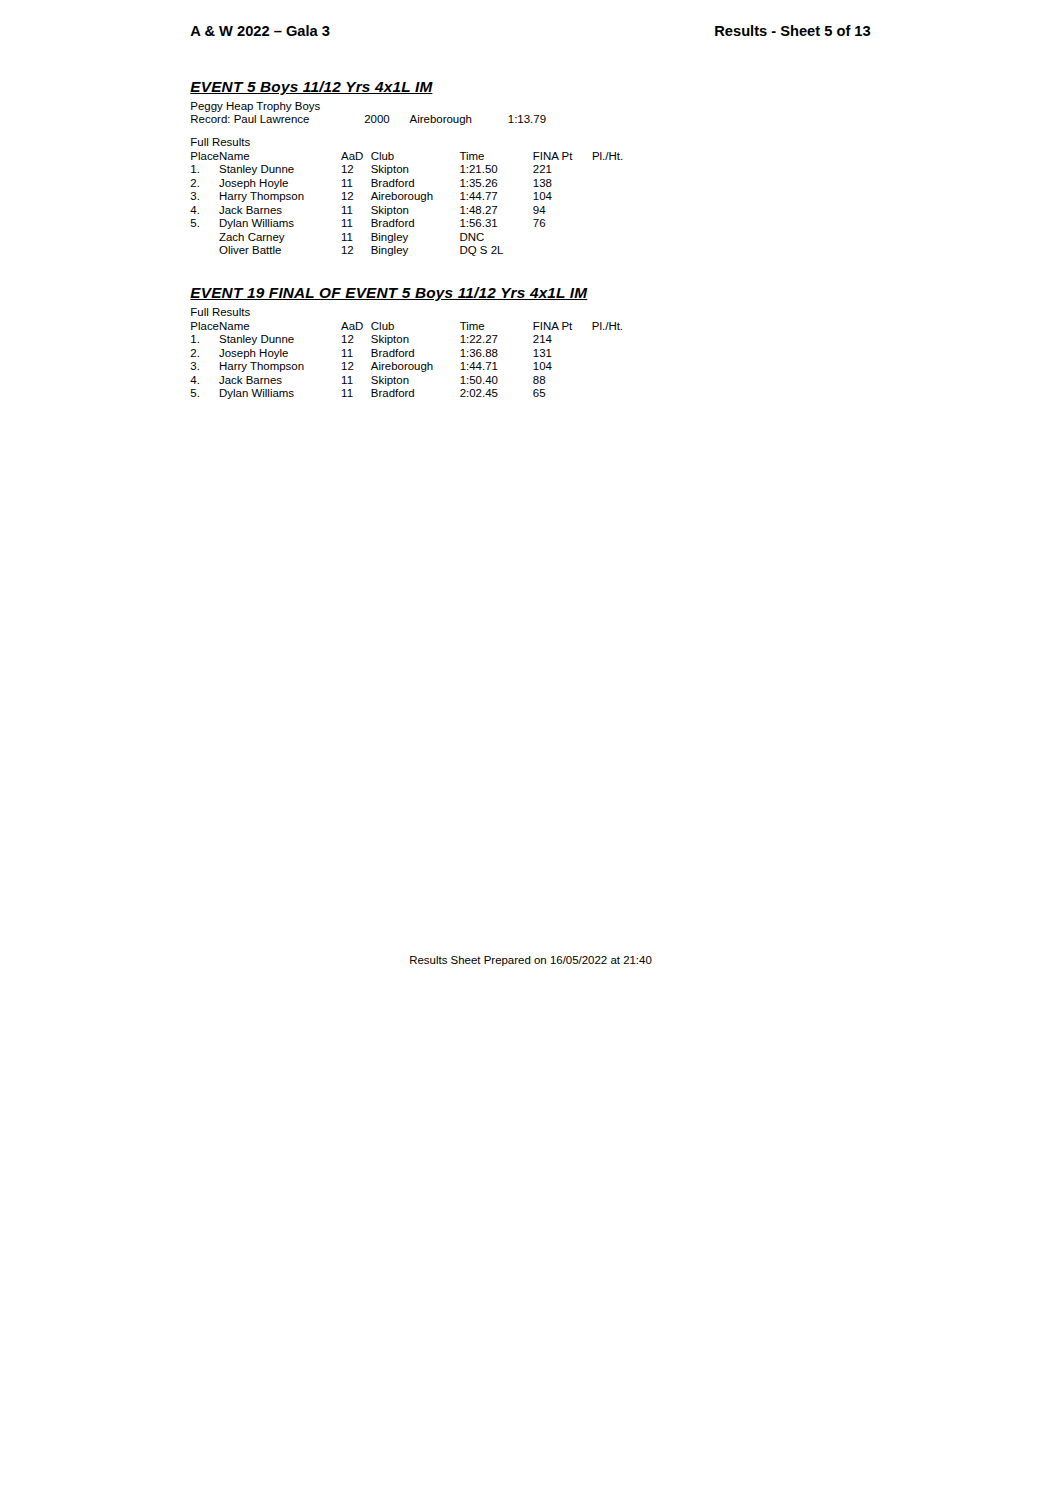A & W 2022 – Gala 3
Results - Sheet 5 of 13
EVENT 5 Boys 11/12 Yrs 4x1L IM
| Peggy Heap Trophy Boys | | | |
| Record: Paul Lawrence | 2000 | Aireborough | 1:13.79 |
Full Results
| Place | Name | AaD | Club | Time | FINA Pt | Pl./Ht. |
| --- | --- | --- | --- | --- | --- | --- |
| 1. | Stanley Dunne | 12 | Skipton | 1:21.50 | 221 | |
| 2. | Joseph Hoyle | 11 | Bradford | 1:35.26 | 138 | |
| 3. | Harry Thompson | 12 | Aireborough | 1:44.77 | 104 | |
| 4. | Jack Barnes | 11 | Skipton | 1:48.27 | 94 | |
| 5. | Dylan Williams | 11 | Bradford | 1:56.31 | 76 | |
| | Zach Carney | 11 | Bingley | DNC | | |
| | Oliver Battle | 12 | Bingley | DQ S 2L | | |
EVENT 19 FINAL OF EVENT 5 Boys 11/12 Yrs 4x1L IM
Full Results
| Place | Name | AaD | Club | Time | FINA Pt | Pl./Ht. |
| --- | --- | --- | --- | --- | --- | --- |
| 1. | Stanley Dunne | 12 | Skipton | 1:22.27 | 214 | |
| 2. | Joseph Hoyle | 11 | Bradford | 1:36.88 | 131 | |
| 3. | Harry Thompson | 12 | Aireborough | 1:44.71 | 104 | |
| 4. | Jack Barnes | 11 | Skipton | 1:50.40 | 88 | |
| 5. | Dylan Williams | 11 | Bradford | 2:02.45 | 65 | |
Results Sheet Prepared on 16/05/2022 at 21:40